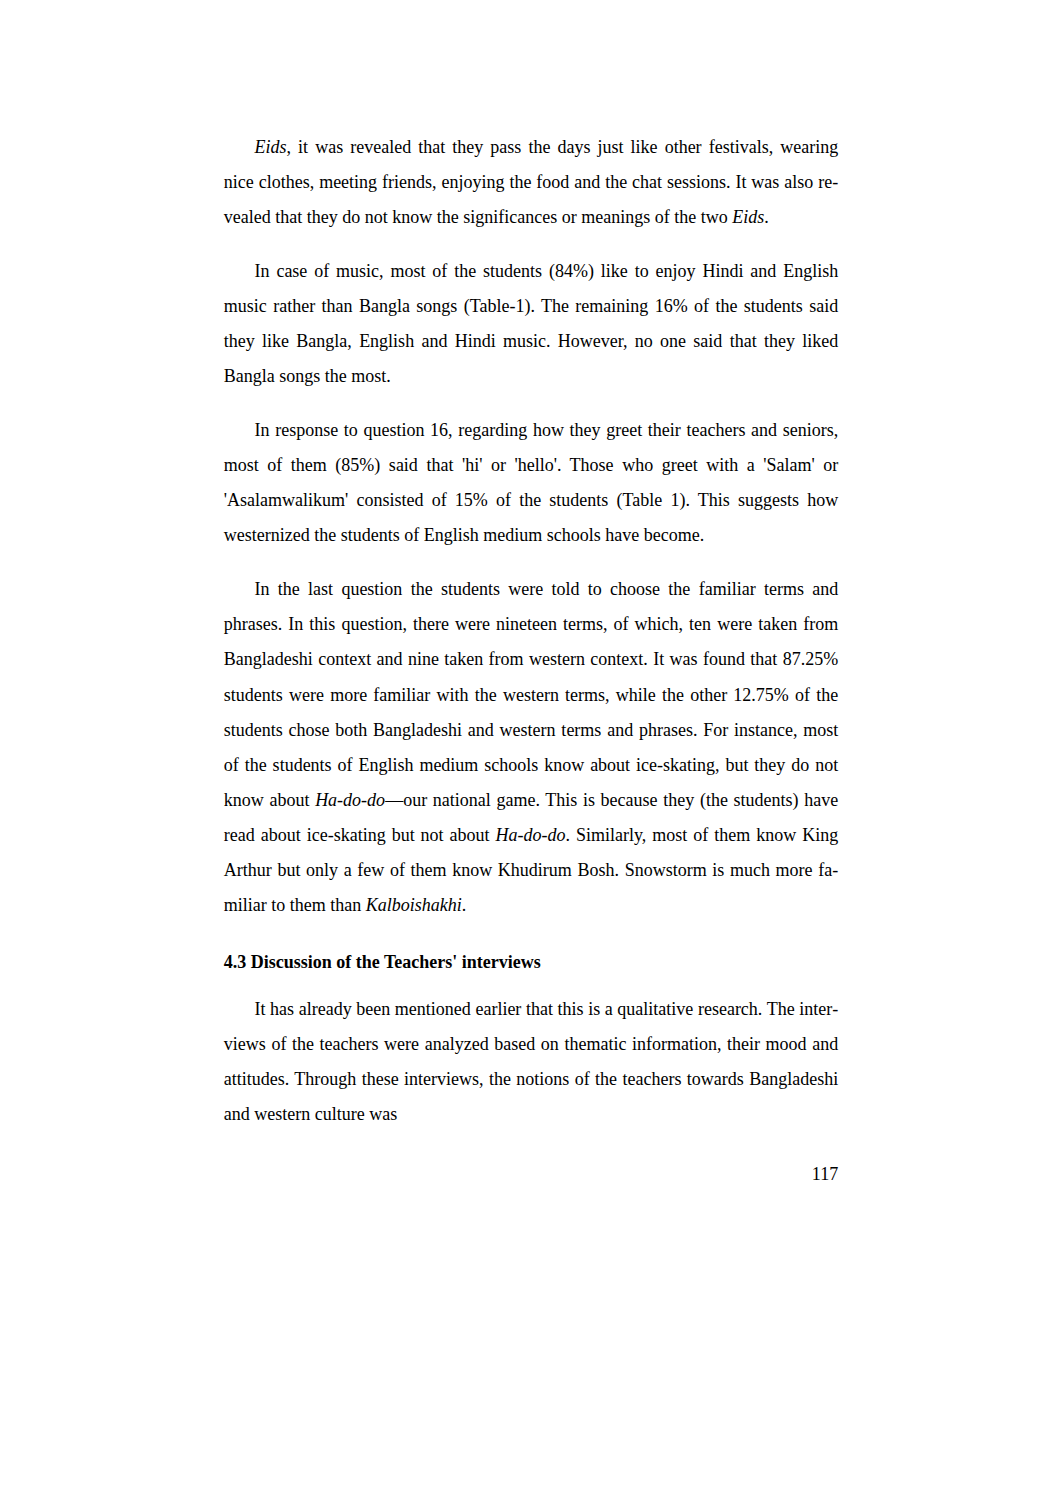Eids, it was revealed that they pass the days just like other festivals, wearing nice clothes, meeting friends, enjoying the food and the chat sessions. It was also revealed that they do not know the significances or meanings of the two Eids.
In case of music, most of the students (84%) like to enjoy Hindi and English music rather than Bangla songs (Table-1). The remaining 16% of the students said they like Bangla, English and Hindi music. However, no one said that they liked Bangla songs the most.
In response to question 16, regarding how they greet their teachers and seniors, most of them (85%) said that 'hi' or 'hello'. Those who greet with a 'Salam' or 'Asalamwalikum' consisted of 15% of the students (Table 1). This suggests how westernized the students of English medium schools have become.
In the last question the students were told to choose the familiar terms and phrases. In this question, there were nineteen terms, of which, ten were taken from Bangladeshi context and nine taken from western context. It was found that 87.25% students were more familiar with the western terms, while the other 12.75% of the students chose both Bangladeshi and western terms and phrases. For instance, most of the students of English medium schools know about ice-skating, but they do not know about Ha-do-do—our national game. This is because they (the students) have read about ice-skating but not about Ha-do-do. Similarly, most of them know King Arthur but only a few of them know Khudirum Bosh. Snowstorm is much more familiar to them than Kalboishakhi.
4.3 Discussion of the Teachers' interviews
It has already been mentioned earlier that this is a qualitative research. The interviews of the teachers were analyzed based on thematic information, their mood and attitudes. Through these interviews, the notions of the teachers towards Bangladeshi and western culture was
117